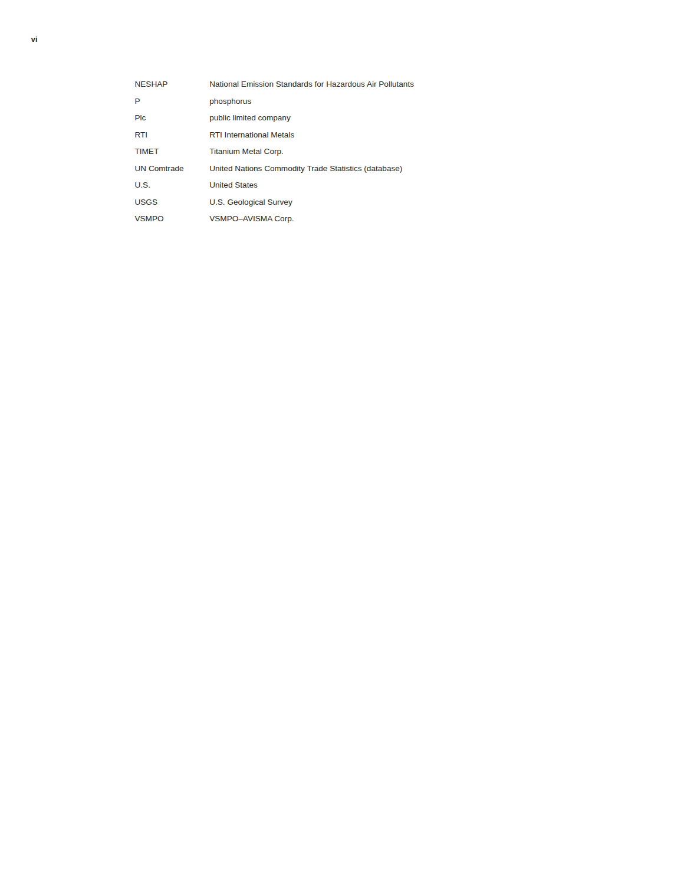vi
NESHAP
National Emission Standards for Hazardous Air Pollutants
P
phosphorus
Plc
public limited company
RTI
RTI International Metals
TIMET
Titanium Metal Corp.
UN Comtrade
United Nations Commodity Trade Statistics (database)
U.S.
United States
USGS
U.S. Geological Survey
VSMPO
VSMPO–AVISMA Corp.